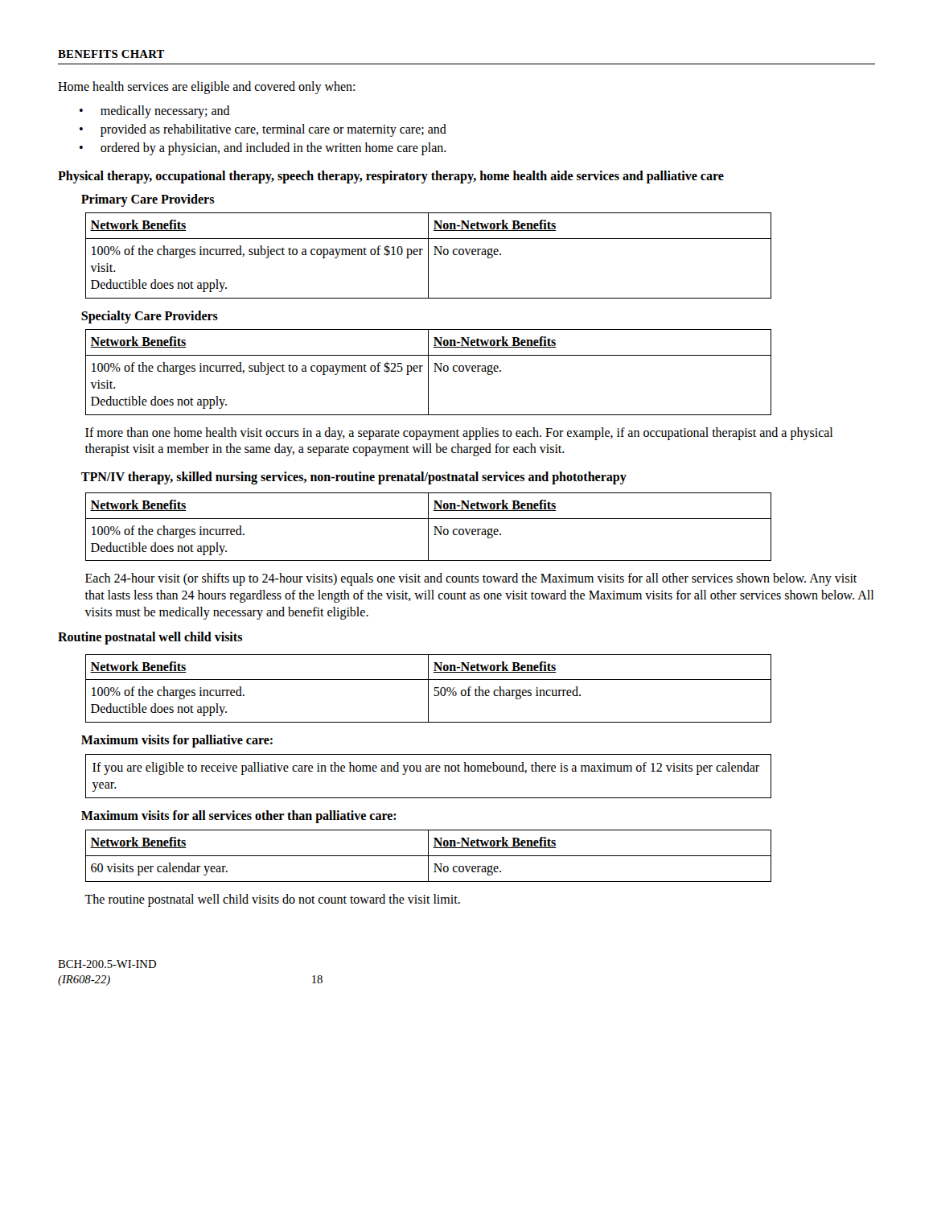BENEFITS CHART
Home health services are eligible and covered only when:
medically necessary; and
provided as rehabilitative care, terminal care or maternity care; and
ordered by a physician, and included in the written home care plan.
Physical therapy, occupational therapy, speech therapy, respiratory therapy, home health aide services and palliative care
Primary Care Providers
| Network Benefits | Non-Network Benefits |
| 100% of the charges incurred, subject to a copayment of $10 per visit. Deductible does not apply. | No coverage. |
Specialty Care Providers
| Network Benefits | Non-Network Benefits |
| 100% of the charges incurred, subject to a copayment of $25 per visit. Deductible does not apply. | No coverage. |
If more than one home health visit occurs in a day, a separate copayment applies to each. For example, if an occupational therapist and a physical therapist visit a member in the same day, a separate copayment will be charged for each visit.
TPN/IV therapy, skilled nursing services, non-routine prenatal/postnatal services and phototherapy
| Network Benefits | Non-Network Benefits |
| 100% of the charges incurred. Deductible does not apply. | No coverage. |
Each 24-hour visit (or shifts up to 24-hour visits) equals one visit and counts toward the Maximum visits for all other services shown below. Any visit that lasts less than 24 hours regardless of the length of the visit, will count as one visit toward the Maximum visits for all other services shown below. All visits must be medically necessary and benefit eligible.
Routine postnatal well child visits
| Network Benefits | Non-Network Benefits |
| 100% of the charges incurred. Deductible does not apply. | 50% of the charges incurred. |
Maximum visits for palliative care:
| If you are eligible to receive palliative care in the home and you are not homebound, there is a maximum of 12 visits per calendar year. |
Maximum visits for all services other than palliative care:
| Network Benefits | Non-Network Benefits |
| 60 visits per calendar year. | No coverage. |
The routine postnatal well child visits do not count toward the visit limit.
BCH-200.5-WI-IND
(IR608-22) 18